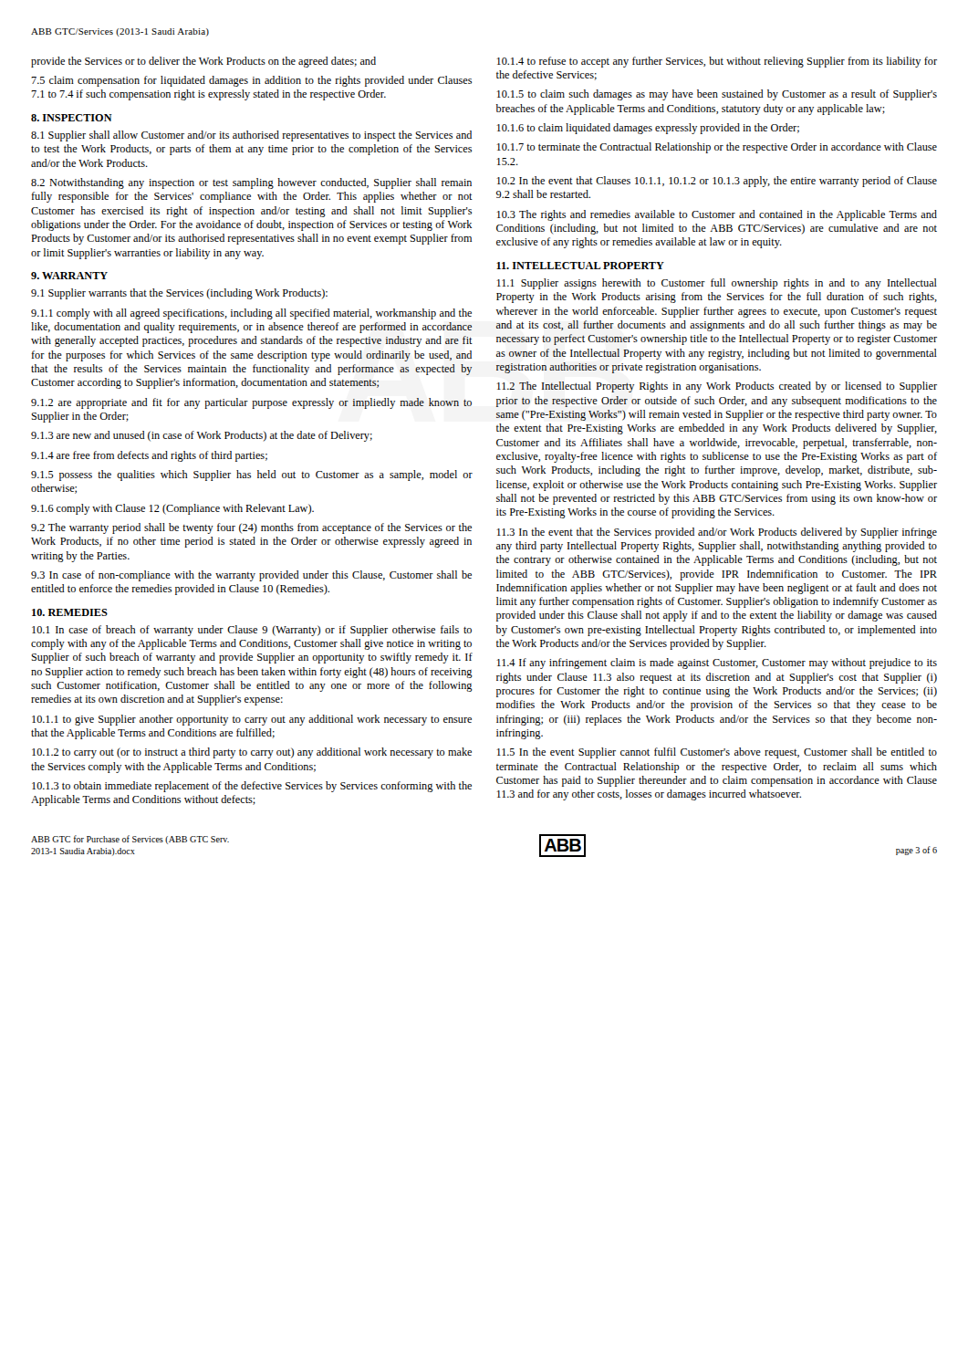ABB GTC/Services (2013-1 Saudi Arabia)
provide the Services or to deliver the Work Products on the agreed dates; and
7.5 claim compensation for liquidated damages in addition to the rights provided under Clauses 7.1 to 7.4 if such compensation right is expressly stated in the respective Order.
8. Inspection
8.1 Supplier shall allow Customer and/or its authorised representatives to inspect the Services and to test the Work Products, or parts of them at any time prior to the completion of the Services and/or the Work Products.
8.2 Notwithstanding any inspection or test sampling however conducted, Supplier shall remain fully responsible for the Services' compliance with the Order. This applies whether or not Customer has exercised its right of inspection and/or testing and shall not limit Supplier's obligations under the Order. For the avoidance of doubt, inspection of Services or testing of Work Products by Customer and/or its authorised representatives shall in no event exempt Supplier from or limit Supplier's warranties or liability in any way.
9. Warranty
9.1 Supplier warrants that the Services (including Work Products):
9.1.1 comply with all agreed specifications, including all specified material, workmanship and the like, documentation and quality requirements, or in absence thereof are performed in accordance with generally accepted practices, procedures and standards of the respective industry and are fit for the purposes for which Services of the same description type would ordinarily be used, and that the results of the Services maintain the functionality and performance as expected by Customer according to Supplier's information, documentation and statements;
9.1.2 are appropriate and fit for any particular purpose expressly or impliedly made known to Supplier in the Order;
9.1.3 are new and unused (in case of Work Products) at the date of Delivery;
9.1.4 are free from defects and rights of third parties;
9.1.5 possess the qualities which Supplier has held out to Customer as a sample, model or otherwise;
9.1.6 comply with Clause 12 (Compliance with Relevant Law).
9.2 The warranty period shall be twenty four (24) months from acceptance of the Services or the Work Products, if no other time period is stated in the Order or otherwise expressly agreed in writing by the Parties.
9.3 In case of non-compliance with the warranty provided under this Clause, Customer shall be entitled to enforce the remedies provided in Clause 10 (Remedies).
10. Remedies
10.1 In case of breach of warranty under Clause 9 (Warranty) or if Supplier otherwise fails to comply with any of the Applicable Terms and Conditions, Customer shall give notice in writing to Supplier of such breach of warranty and provide Supplier an opportunity to swiftly remedy it. If no Supplier action to remedy such breach has been taken within forty eight (48) hours of receiving such Customer notification, Customer shall be entitled to any one or more of the following remedies at its own discretion and at Supplier's expense:
10.1.1 to give Supplier another opportunity to carry out any additional work necessary to ensure that the Applicable Terms and Conditions are fulfilled;
10.1.2 to carry out (or to instruct a third party to carry out) any additional work necessary to make the Services comply with the Applicable Terms and Conditions;
10.1.3 to obtain immediate replacement of the defective Services by Services conforming with the Applicable Terms and Conditions without defects;
10.1.4 to refuse to accept any further Services, but without relieving Supplier from its liability for the defective Services;
10.1.5 to claim such damages as may have been sustained by Customer as a result of Supplier's breaches of the Applicable Terms and Conditions, statutory duty or any applicable law;
10.1.6 to claim liquidated damages expressly provided in the Order;
10.1.7 to terminate the Contractual Relationship or the respective Order in accordance with Clause 15.2.
10.2 In the event that Clauses 10.1.1, 10.1.2 or 10.1.3 apply, the entire warranty period of Clause 9.2 shall be restarted.
10.3 The rights and remedies available to Customer and contained in the Applicable Terms and Conditions (including, but not limited to the ABB GTC/Services) are cumulative and are not exclusive of any rights or remedies available at law or in equity.
11. Intellectual Property
11.1 Supplier assigns herewith to Customer full ownership rights in and to any Intellectual Property in the Work Products arising from the Services for the full duration of such rights, wherever in the world enforceable. Supplier further agrees to execute, upon Customer's request and at its cost, all further documents and assignments and do all such further things as may be necessary to perfect Customer's ownership title to the Intellectual Property or to register Customer as owner of the Intellectual Property with any registry, including but not limited to governmental registration authorities or private registration organisations.
11.2 The Intellectual Property Rights in any Work Products created by or licensed to Supplier prior to the respective Order or outside of such Order, and any subsequent modifications to the same ("Pre-Existing Works") will remain vested in Supplier or the respective third party owner. To the extent that Pre-Existing Works are embedded in any Work Products delivered by Supplier, Customer and its Affiliates shall have a worldwide, irrevocable, perpetual, transferrable, non-exclusive, royalty-free licence with rights to sublicense to use the Pre-Existing Works as part of such Work Products, including the right to further improve, develop, market, distribute, sub-license, exploit or otherwise use the Work Products containing such Pre-Existing Works. Supplier shall not be prevented or restricted by this ABB GTC/Services from using its own know-how or its Pre-Existing Works in the course of providing the Services.
11.3 In the event that the Services provided and/or Work Products delivered by Supplier infringe any third party Intellectual Property Rights, Supplier shall, notwithstanding anything provided to the contrary or otherwise contained in the Applicable Terms and Conditions (including, but not limited to the ABB GTC/Services), provide IPR Indemnification to Customer. The IPR Indemnification applies whether or not Supplier may have been negligent or at fault and does not limit any further compensation rights of Customer. Supplier's obligation to indemnify Customer as provided under this Clause shall not apply if and to the extent the liability or damage was caused by Customer's own pre-existing Intellectual Property Rights contributed to, or implemented into the Work Products and/or the Services provided by Supplier.
11.4 If any infringement claim is made against Customer, Customer may without prejudice to its rights under Clause 11.3 also request at its discretion and at Supplier's cost that Supplier (i) procures for Customer the right to continue using the Work Products and/or the Services; (ii) modifies the Work Products and/or the provision of the Services so that they cease to be infringing; or (iii) replaces the Work Products and/or the Services so that they become non-infringing.
11.5 In the event Supplier cannot fulfil Customer's above request, Customer shall be entitled to terminate the Contractual Relationship or the respective Order, to reclaim all sums which Customer has paid to Supplier thereunder and to claim compensation in accordance with Clause 11.3 and for any other costs, losses or damages incurred whatsoever.
ABB
ABB GTC for Purchase of Services (ABB GTC Serv.
2013-1 Saudia Arabia).docx
ABB
page 3 of 6